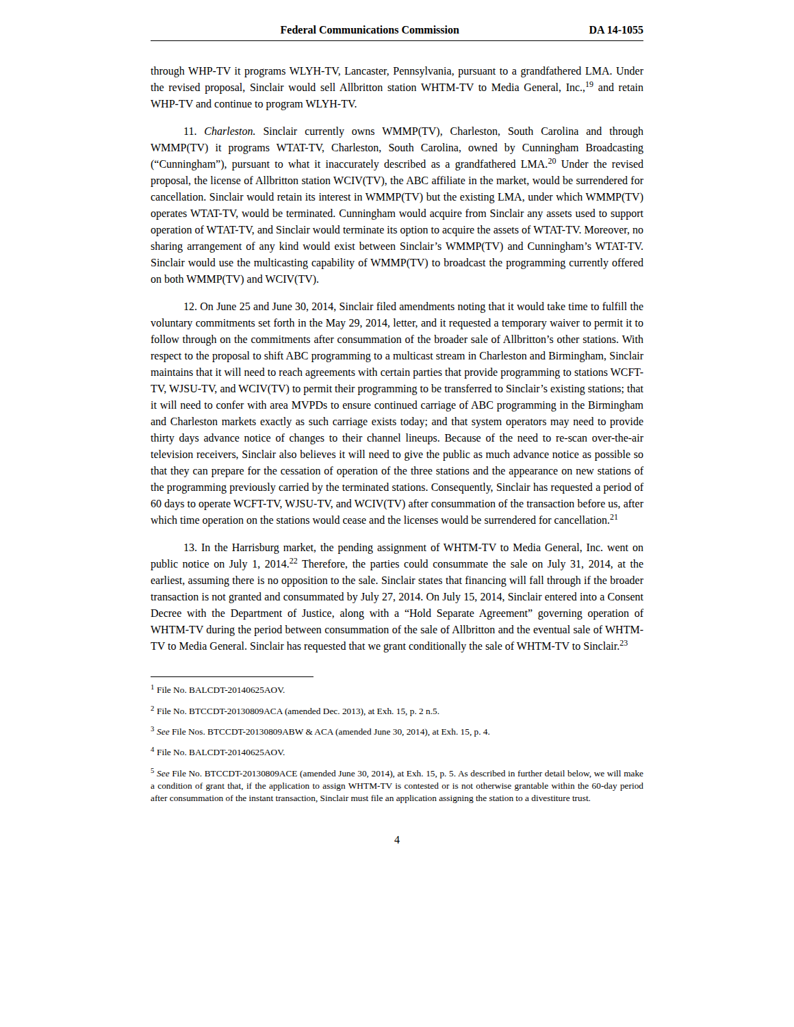Federal Communications Commission DA 14-1055
through WHP-TV it programs WLYH-TV, Lancaster, Pennsylvania, pursuant to a grandfathered LMA. Under the revised proposal, Sinclair would sell Allbritton station WHTM-TV to Media General, Inc.,19 and retain WHP-TV and continue to program WLYH-TV.
11. Charleston. Sinclair currently owns WMMP(TV), Charleston, South Carolina and through WMMP(TV) it programs WTAT-TV, Charleston, South Carolina, owned by Cunningham Broadcasting (“Cunningham”), pursuant to what it inaccurately described as a grandfathered LMA.20 Under the revised proposal, the license of Allbritton station WCIV(TV), the ABC affiliate in the market, would be surrendered for cancellation. Sinclair would retain its interest in WMMP(TV) but the existing LMA, under which WMMP(TV) operates WTAT-TV, would be terminated. Cunningham would acquire from Sinclair any assets used to support operation of WTAT-TV, and Sinclair would terminate its option to acquire the assets of WTAT-TV. Moreover, no sharing arrangement of any kind would exist between Sinclair’s WMMP(TV) and Cunningham’s WTAT-TV. Sinclair would use the multicasting capability of WMMP(TV) to broadcast the programming currently offered on both WMMP(TV) and WCIV(TV).
12. On June 25 and June 30, 2014, Sinclair filed amendments noting that it would take time to fulfill the voluntary commitments set forth in the May 29, 2014, letter, and it requested a temporary waiver to permit it to follow through on the commitments after consummation of the broader sale of Allbritton’s other stations. With respect to the proposal to shift ABC programming to a multicast stream in Charleston and Birmingham, Sinclair maintains that it will need to reach agreements with certain parties that provide programming to stations WCFT-TV, WJSU-TV, and WCIV(TV) to permit their programming to be transferred to Sinclair’s existing stations; that it will need to confer with area MVPDs to ensure continued carriage of ABC programming in the Birmingham and Charleston markets exactly as such carriage exists today; and that system operators may need to provide thirty days advance notice of changes to their channel lineups. Because of the need to re-scan over-the-air television receivers, Sinclair also believes it will need to give the public as much advance notice as possible so that they can prepare for the cessation of operation of the three stations and the appearance on new stations of the programming previously carried by the terminated stations. Consequently, Sinclair has requested a period of 60 days to operate WCFT-TV, WJSU-TV, and WCIV(TV) after consummation of the transaction before us, after which time operation on the stations would cease and the licenses would be surrendered for cancellation.21
13. In the Harrisburg market, the pending assignment of WHTM-TV to Media General, Inc. went on public notice on July 1, 2014.22 Therefore, the parties could consummate the sale on July 31, 2014, at the earliest, assuming there is no opposition to the sale. Sinclair states that financing will fall through if the broader transaction is not granted and consummated by July 27, 2014. On July 15, 2014, Sinclair entered into a Consent Decree with the Department of Justice, along with a “Hold Separate Agreement” governing operation of WHTM-TV during the period between consummation of the sale of Allbritton and the eventual sale of WHTM-TV to Media General. Sinclair has requested that we grant conditionally the sale of WHTM-TV to Sinclair.23
File No. BALCDT-20140625AOV.
File No. BTCCDT-20130809ACA (amended Dec. 2013), at Exh. 15, p. 2 n.5.
See File Nos. BTCCDT-20130809ABW & ACA (amended June 30, 2014), at Exh. 15, p. 4.
File No. BALCDT-20140625AOV.
See File No. BTCCDT-20130809ACE (amended June 30, 2014), at Exh. 15, p. 5. As described in further detail below, we will make a condition of grant that, if the application to assign WHTM-TV is contested or is not otherwise grantable within the 60-day period after consummation of the instant transaction, Sinclair must file an application assigning the station to a divestiture trust.
4